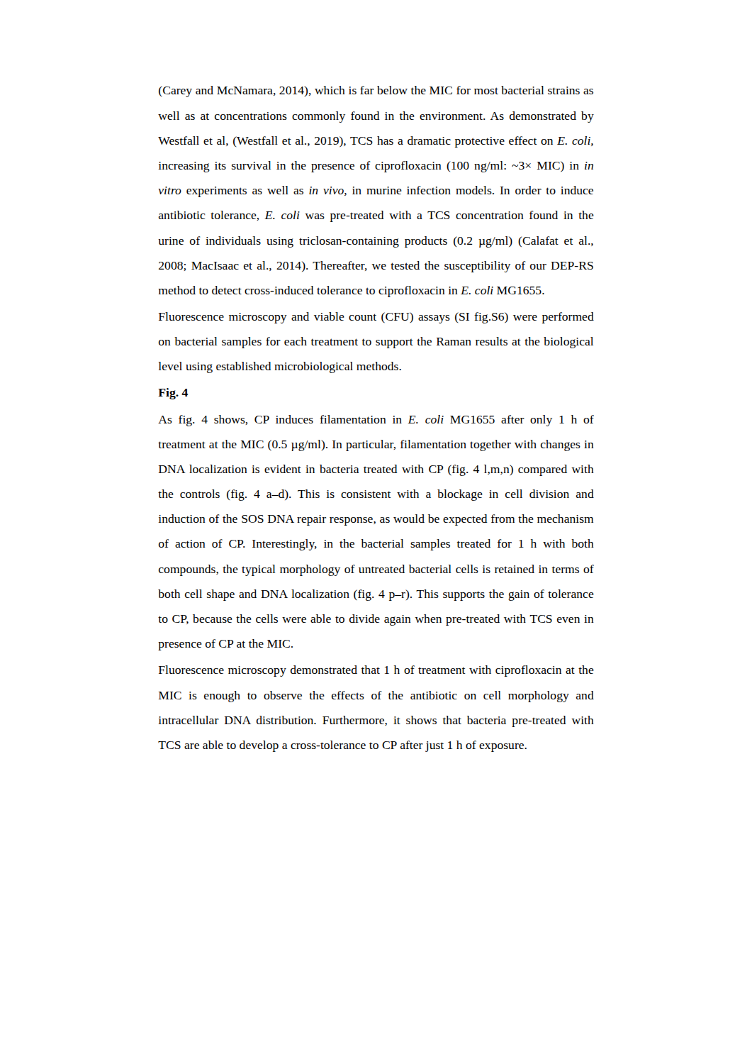(Carey and McNamara, 2014), which is far below the MIC for most bacterial strains as well as at concentrations commonly found in the environment. As demonstrated by Westfall et al, (Westfall et al., 2019), TCS has a dramatic protective effect on E. coli, increasing its survival in the presence of ciprofloxacin (100 ng/ml: ~3× MIC) in in vitro experiments as well as in vivo, in murine infection models. In order to induce antibiotic tolerance, E. coli was pre-treated with a TCS concentration found in the urine of individuals using triclosan-containing products (0.2 µg/ml) (Calafat et al., 2008; MacIsaac et al., 2014). Thereafter, we tested the susceptibility of our DEP-RS method to detect cross-induced tolerance to ciprofloxacin in E. coli MG1655.
Fluorescence microscopy and viable count (CFU) assays (SI fig.S6) were performed on bacterial samples for each treatment to support the Raman results at the biological level using established microbiological methods.
Fig. 4
As fig. 4 shows, CP induces filamentation in E. coli MG1655 after only 1 h of treatment at the MIC (0.5 µg/ml). In particular, filamentation together with changes in DNA localization is evident in bacteria treated with CP (fig. 4 l,m,n) compared with the controls (fig. 4 a–d). This is consistent with a blockage in cell division and induction of the SOS DNA repair response, as would be expected from the mechanism of action of CP. Interestingly, in the bacterial samples treated for 1 h with both compounds, the typical morphology of untreated bacterial cells is retained in terms of both cell shape and DNA localization (fig. 4 p–r). This supports the gain of tolerance to CP, because the cells were able to divide again when pre-treated with TCS even in presence of CP at the MIC.
Fluorescence microscopy demonstrated that 1 h of treatment with ciprofloxacin at the MIC is enough to observe the effects of the antibiotic on cell morphology and intracellular DNA distribution. Furthermore, it shows that bacteria pre-treated with TCS are able to develop a cross-tolerance to CP after just 1 h of exposure.